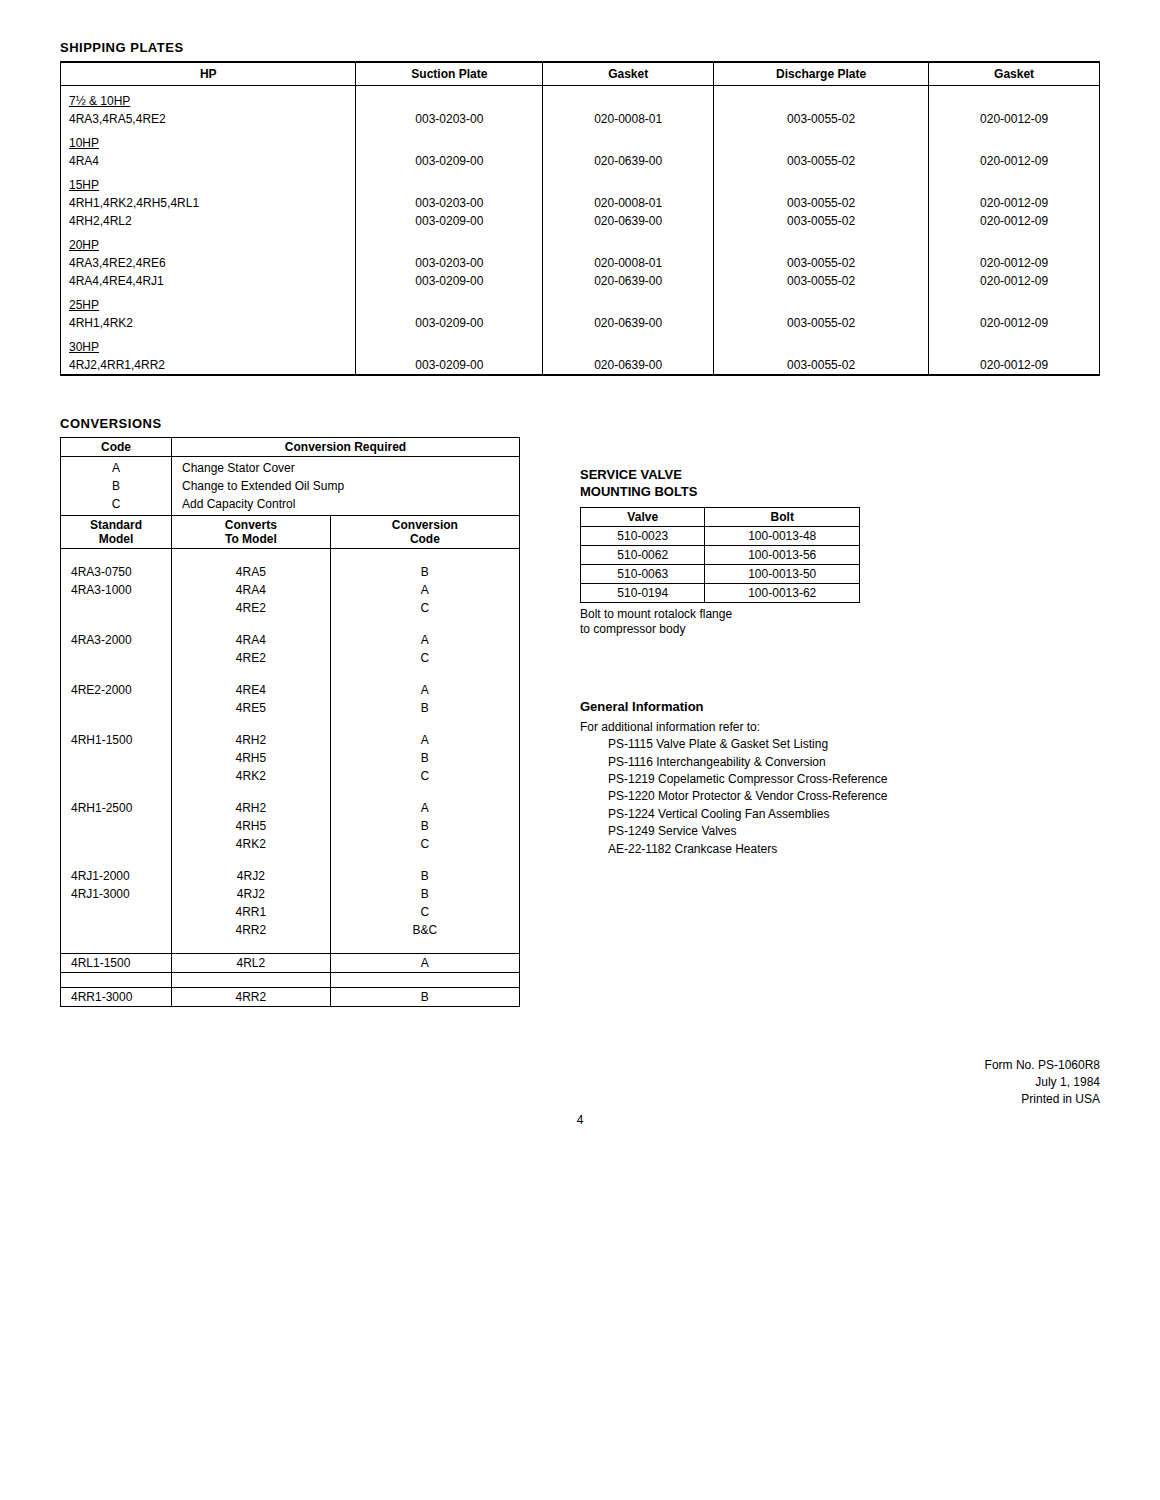Shipping Plates
| HP | Suction Plate | Gasket | Discharge Plate | Gasket |
| --- | --- | --- | --- | --- |
| 7½ & 10HP | | | | |
| 4RA3,4RA5,4RE2 | 003-0203-00 | 020-0008-01 | 003-0055-02 | 020-0012-09 |
| 10HP | | | | |
| 4RA4 | 003-0209-00 | 020-0639-00 | 003-0055-02 | 020-0012-09 |
| 15HP | | | | |
| 4RH1,4RK2,4RH5,4RL1 | 003-0203-00 | 020-0008-01 | 003-0055-02 | 020-0012-09 |
| 4RH2,4RL2 | 003-0209-00 | 020-0639-00 | 003-0055-02 | 020-0012-09 |
| 20HP | | | | |
| 4RA3,4RE2,4RE6 | 003-0203-00 | 020-0008-01 | 003-0055-02 | 020-0012-09 |
| 4RA4,4RE4,4RJ1 | 003-0209-00 | 020-0639-00 | 003-0055-02 | 020-0012-09 |
| 25HP | | | | |
| 4RH1,4RK2 | 003-0209-00 | 020-0639-00 | 003-0055-02 | 020-0012-09 |
| 30HP | | | | |
| 4RJ2,4RR1,4RR2 | 003-0209-00 | 020-0639-00 | 003-0055-02 | 020-0012-09 |
Conversions
| Code | Conversion Required |
| --- | --- |
| A B C | Change Stator Cover Change to Extended Oil Sump Add Capacity Control |
| Standard Model | Converts To Model | Conversion Code |
| 4RA3-0750 | 4RA5 | B |
| 4RA3-1000 | 4RA4 | A |
| | 4RE2 | C |
| 4RA3-2000 | 4RA4 | A |
| | 4RE2 | C |
| 4RE2-2000 | 4RE4 | A |
| | 4RE5 | B |
| 4RH1-1500 | 4RH2 | A |
| | 4RH5 | B |
| | 4RK2 | C |
| 4RH1-2500 | 4RH2 | A |
| | 4RH5 | B |
| | 4RK2 | C |
| 4RJ1-2000 | 4RJ2 | B |
| 4RJ1-3000 | 4RJ2 | B |
| | 4RR1 | C |
| | 4RR2 | B&C |
| 4RL1-1500 | 4RL2 | A |
| 4RR1-3000 | 4RR2 | B |
Service Valve
Mounting Bolts
| Valve | Bolt |
| --- | --- |
| 510-0023 | 100-0013-48 |
| 510-0062 | 100-0013-56 |
| 510-0063 | 100-0013-50 |
| 510-0194 | 100-0013-62 |
Bolt to mount rotalock flange
to compressor body
General Information
For additional information refer to:
PS-1115 Valve Plate & Gasket Set Listing
PS-1116 Interchangeability & Conversion
PS-1219 Copelametic Compressor Cross-Reference
PS-1220 Motor Protector & Vendor Cross-Reference
PS-1224 Vertical Cooling Fan Assemblies
PS-1249 Service Valves
AE-22-1182 Crankcase Heaters
Form No. PS-1060R8
July 1, 1984
Printed in USA
4